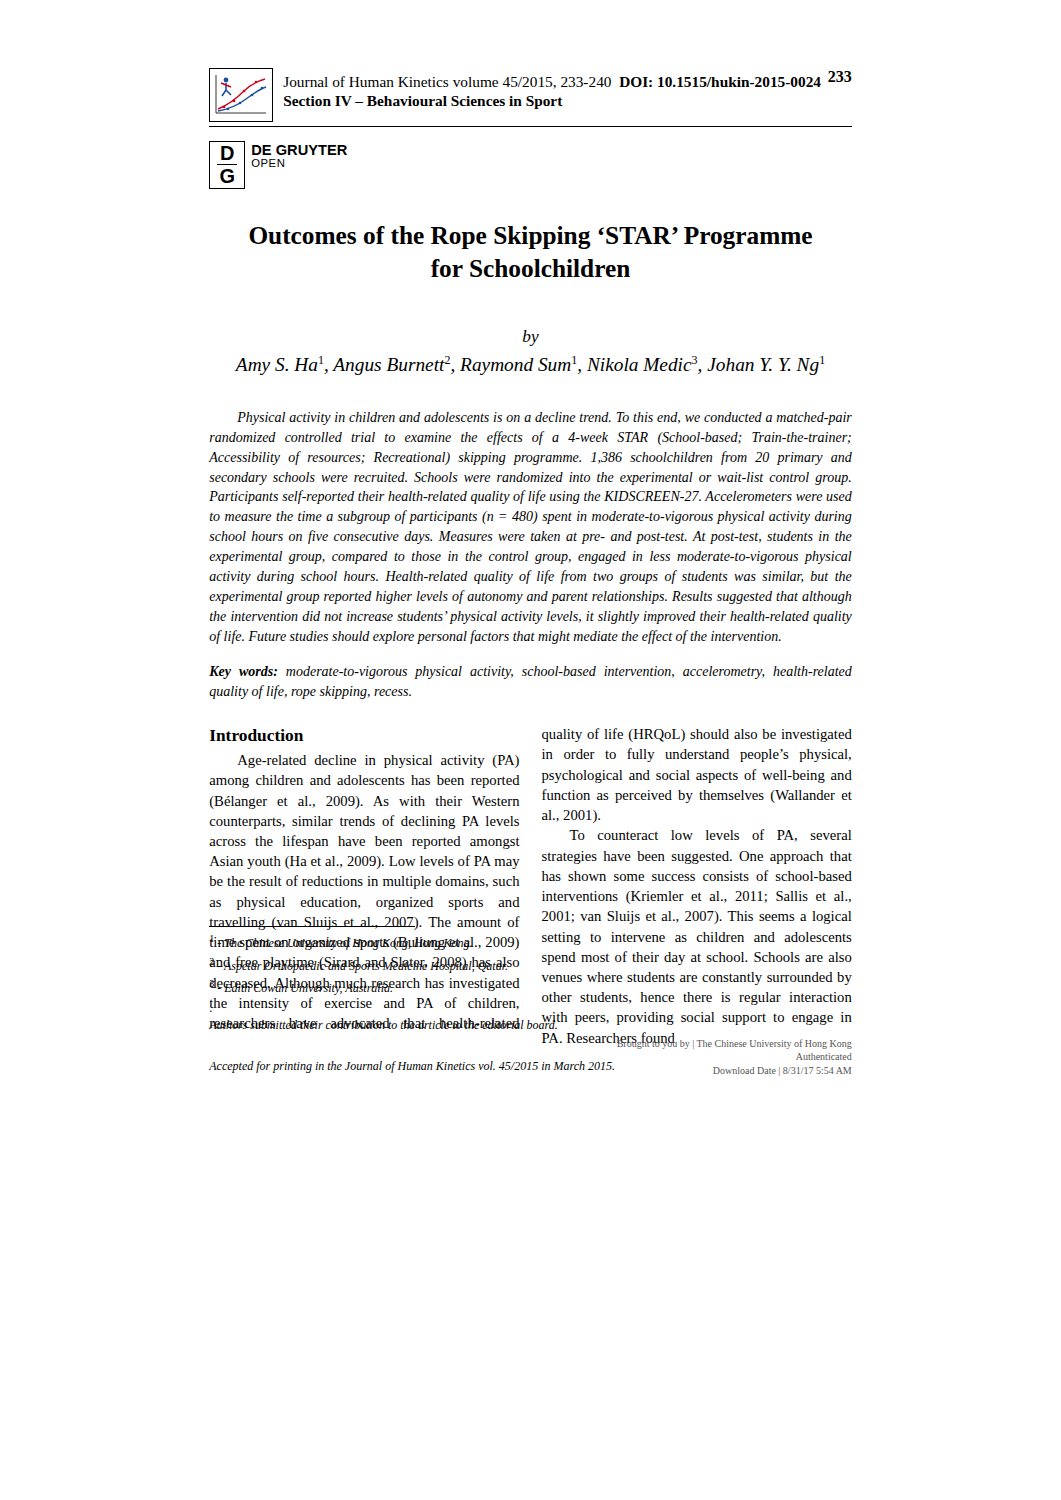233
Journal of Human Kinetics volume 45/2015, 233-240 DOI: 10.1515/hukin-2015-0024
Section IV – Behavioural Sciences in Sport
D G
DE GRUYTEROPEN
Outcomes of the Rope Skipping ‘STAR’ Programme
for Schoolchildren
by
Amy S. Ha1, Angus Burnett2, Raymond Sum1, Nikola Medic3, Johan Y. Y. Ng1
Physical activity in children and adolescents is on a decline trend. To this end, we conducted a matched-pair randomized controlled trial to examine the effects of a 4-week STAR (School-based; Train-the-trainer; Accessibility of resources; Recreational) skipping programme. 1,386 schoolchildren from 20 primary and secondary schools were recruited. Schools were randomized into the experimental or wait-list control group. Participants self-reported their health-related quality of life using the KIDSCREEN-27. Accelerometers were used to measure the time a subgroup of participants (n = 480) spent in moderate-to-vigorous physical activity during school hours on five consecutive days. Measures were taken at pre- and post-test. At post-test, students in the experimental group, compared to those in the control group, engaged in less moderate-to-vigorous physical activity during school hours. Health-related quality of life from two groups of students was similar, but the experimental group reported higher levels of autonomy and parent relationships. Results suggested that although the intervention did not increase students’ physical activity levels, it slightly improved their health-related quality of life. Future studies should explore personal factors that might mediate the effect of the intervention.
Key words: moderate-to-vigorous physical activity, school-based intervention, accelerometry, health-related quality of life, rope skipping, recess.
Introduction
Age-related decline in physical activity (PA) among children and adolescents has been reported (Bélanger et al., 2009). As with their Western counterparts, similar trends of declining PA levels across the lifespan have been reported amongst Asian youth (Ha et al., 2009). Low levels of PA may be the result of reductions in multiple domains, such as physical education, organized sports and travelling (van Sluijs et al., 2007). The amount of time spent on organized sports (Buliung et al., 2009) and free playtime (Sirard and Slater, 2008) has also decreased. Although much research has investigated the intensity of exercise and PA of children, researchers have advocated that health-related quality of life (HRQoL) should also be investigated in order to fully understand people’s physical, psychological and social aspects of well-being and function as perceived by themselves (Wallander et al., 2001).
To counteract low levels of PA, several strategies have been suggested. One approach that has shown some success consists of school-based interventions (Kriemler et al., 2011; Sallis et al., 2001; van Sluijs et al., 2007). This seems a logical setting to intervene as children and adolescents spend most of their day at school. Schools are also venues where students are constantly surrounded by other students, hence there is regular interaction with peers, providing social support to engage in PA. Researchers found
1 - The Chinese University of Hong Kong, Hong Kong.
2 - Aspetar Orthopaedic and Sports Medicine Hospital, Qatar.
3 - Edith Cowan University, Australia.
.
Authors submitted their contribution to the article to the editorial board.
Accepted for printing in the Journal of Human Kinetics vol. 45/2015 in March 2015.
Brought to you by | The Chinese University of Hong Kong
Authenticated
Download Date | 8/31/17 5:54 AM